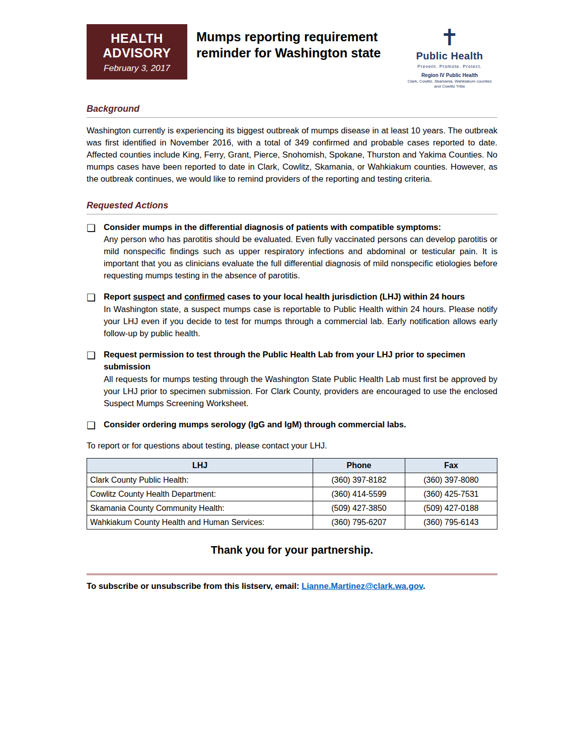HEALTH
ADVISORY
February 3, 2017
Mumps reporting requirement reminder for Washington state
✝
Public Health
Prevent. Promote. Protect.
Region IV Public Health
Clark, Cowlitz, Skamania, Wahkiakum counties
and Cowlitz Tribe
Background
Washington currently is experiencing its biggest outbreak of mumps disease in at least 10 years. The outbreak was first identified in November 2016, with a total of 349 confirmed and probable cases reported to date. Affected counties include King, Ferry, Grant, Pierce, Snohomish, Spokane, Thurston and Yakima Counties. No mumps cases have been reported to date in Clark, Cowlitz, Skamania, or Wahkiakum counties. However, as the outbreak continues, we would like to remind providers of the reporting and testing criteria.
Requested Actions
Consider mumps in the differential diagnosis of patients with compatible symptoms: Any person who has parotitis should be evaluated. Even fully vaccinated persons can develop parotitis or mild nonspecific findings such as upper respiratory infections and abdominal or testicular pain. It is important that you as clinicians evaluate the full differential diagnosis of mild nonspecific etiologies before requesting mumps testing in the absence of parotitis.
Report suspect and confirmed cases to your local health jurisdiction (LHJ) within 24 hours In Washington state, a suspect mumps case is reportable to Public Health within 24 hours. Please notify your LHJ even if you decide to test for mumps through a commercial lab. Early notification allows early follow-up by public health.
Request permission to test through the Public Health Lab from your LHJ prior to specimen submission All requests for mumps testing through the Washington State Public Health Lab must first be approved by your LHJ prior to specimen submission. For Clark County, providers are encouraged to use the enclosed Suspect Mumps Screening Worksheet.
Consider ordering mumps serology (IgG and IgM) through commercial labs.
To report or for questions about testing, please contact your LHJ.
| LHJ | Phone | Fax |
| --- | --- | --- |
| Clark County Public Health: | (360) 397-8182 | (360) 397-8080 |
| Cowlitz County Health Department: | (360) 414-5599 | (360) 425-7531 |
| Skamania County Community Health: | (509) 427-3850 | (509) 427-0188 |
| Wahkiakum County Health and Human Services: | (360) 795-6207 | (360) 795-6143 |
Thank you for your partnership.
To subscribe or unsubscribe from this listserv, email: Lianne.Martinez@clark.wa.gov.